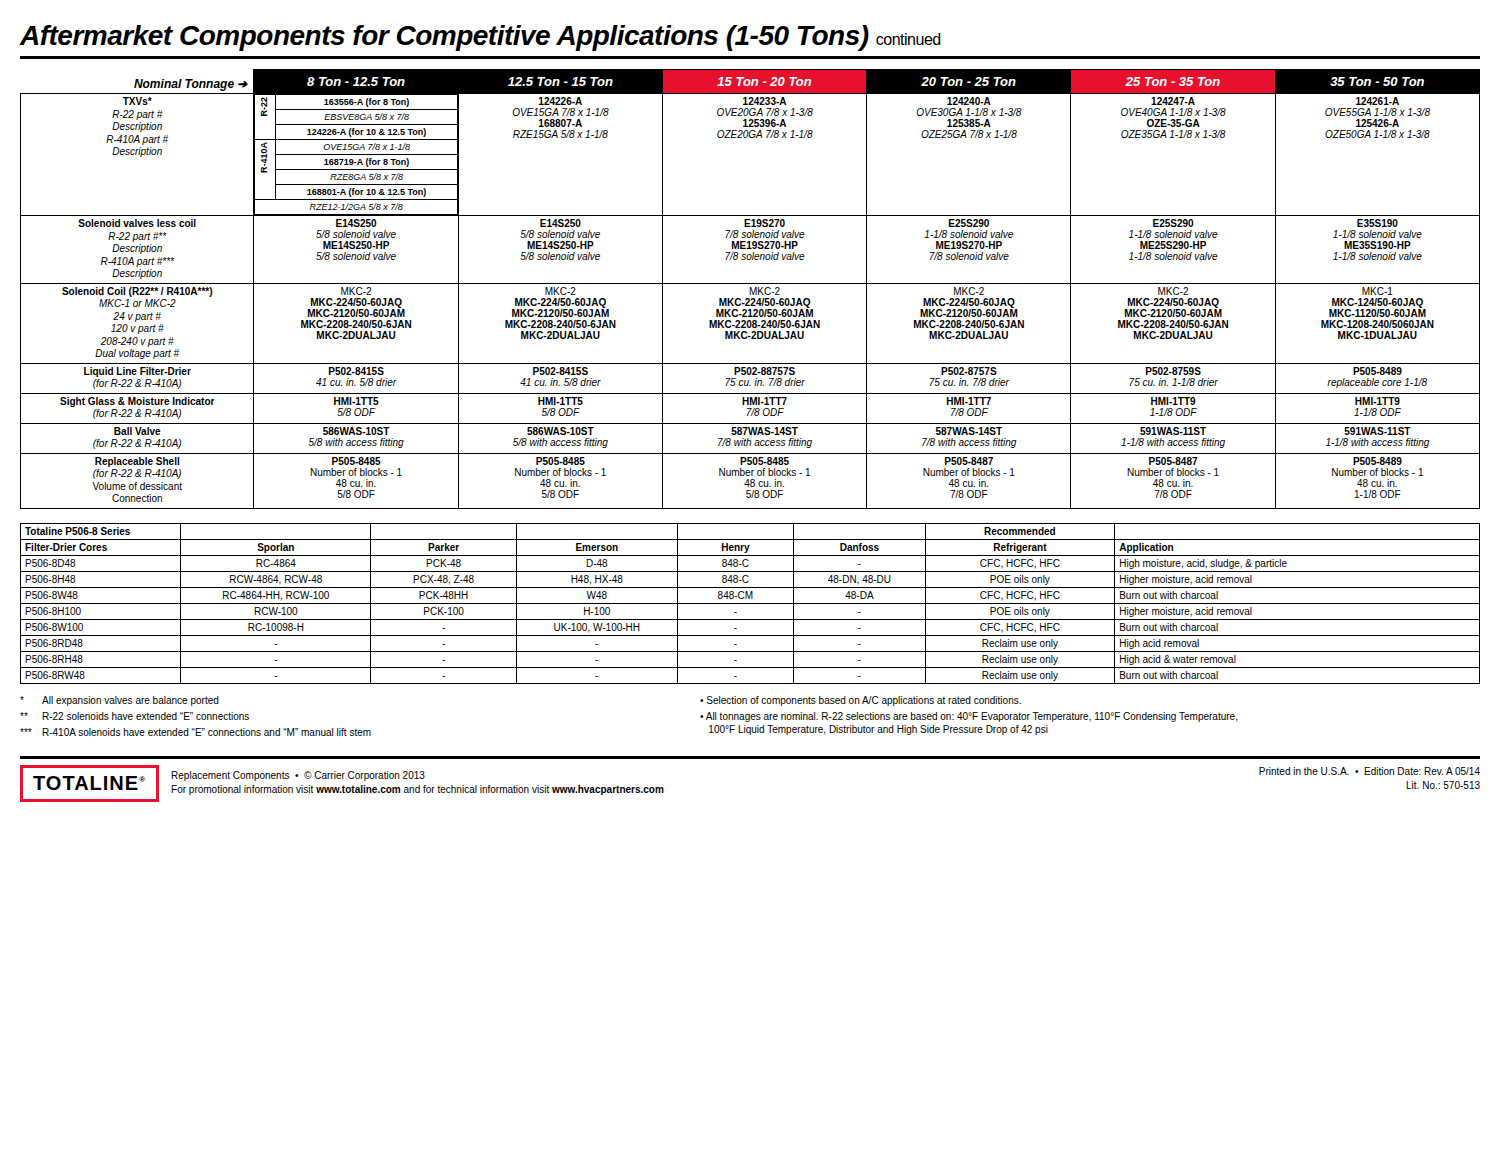Aftermarket Components for Competitive Applications (1-50 Tons) continued
| Nominal Tonnage ➔ | 8 Ton - 12.5 Ton | 12.5 Ton - 15 Ton | 15 Ton - 20 Ton | 20 Ton - 25 Ton | 25 Ton - 35 Ton | 35 Ton - 50 Ton |
| --- | --- | --- | --- | --- | --- | --- |
| TXVs* R-22 part # Description R-410A part # Description | / R-22 / 163556-A (for 8 Ton) / / EBSVE8GA 5/8 x 7/8 / / 124226-A (for 10 & 12.5 Ton) / / R-410A / OVE15GA 7/8 x 1-1/8 / / 168719-A (for 8 Ton) / / RZE8GA 5/8 x 7/8 / / 168801-A (for 10 & 12.5 Ton) / / RZE12-1/2GA 5/8 x 7/8 / | 124226-A OVE15GA 7/8 x 1-1/8 168807-A RZE15GA 5/8 x 1-1/8 | 124233-A OVE20GA 7/8 x 1-3/8 125396-A OZE20GA 7/8 x 1-1/8 | 124240-A OVE30GA 1-1/8 x 1-3/8 125385-A OZE25GA 7/8 x 1-1/8 | 124247-A OVE40GA 1-1/8 x 1-3/8 OZE-35-GA OZE35GA 1-1/8 x 1-3/8 | 124261-A OVE55GA 1-1/8 x 1-3/8 125426-A OZE50GA 1-1/8 x 1-3/8 |
| Solenoid valves less coil R-22 part #** Description R-410A part #*** Description | E14S250 5/8 solenoid valve ME14S250-HP 5/8 solenoid valve | E14S250 5/8 solenoid valve ME14S250-HP 5/8 solenoid valve | E19S270 7/8 solenoid valve ME19S270-HP 7/8 solenoid valve | E25S290 1-1/8 solenoid valve ME19S270-HP 7/8 solenoid valve | E25S290 1-1/8 solenoid valve ME25S290-HP 1-1/8 solenoid valve | E35S190 1-1/8 solenoid valve ME35S190-HP 1-1/8 solenoid valve |
| Solenoid Coil (R22** / R410A***) MKC-1 or MKC-2 24 v part # 120 v part # 208-240 v part # Dual voltage part # | MKC-2 MKC-224/50-60JAQ MKC-2120/50-60JAM MKC-2208-240/50-6JAN MKC-2DUALJAU | MKC-2 MKC-224/50-60JAQ MKC-2120/50-60JAM MKC-2208-240/50-6JAN MKC-2DUALJAU | MKC-2 MKC-224/50-60JAQ MKC-2120/50-60JAM MKC-2208-240/50-6JAN MKC-2DUALJAU | MKC-2 MKC-224/50-60JAQ MKC-2120/50-60JAM MKC-2208-240/50-6JAN MKC-2DUALJAU | MKC-2 MKC-224/50-60JAQ MKC-2120/50-60JAM MKC-2208-240/50-6JAN MKC-2DUALJAU | MKC-1 MKC-124/50-60JAQ MKC-1120/50-60JAM MKC-1208-240/5060JAN MKC-1DUALJAU |
| Liquid Line Filter-Drier (for R-22 & R-410A) | P502-8415S 41 cu. in. 5/8 drier | P502-8415S 41 cu. in. 5/8 drier | P502-88757S 75 cu. in. 7/8 drier | P502-8757S 75 cu. in. 7/8 drier | P502-8759S 75 cu. in. 1-1/8 drier | P505-8489 replaceable core 1-1/8 |
| Sight Glass & Moisture Indicator (for R-22 & R-410A) | HMI-1TT5 5/8 ODF | HMI-1TT5 5/8 ODF | HMI-1TT7 7/8 ODF | HMI-1TT7 7/8 ODF | HMI-1TT9 1-1/8 ODF | HMI-1TT9 1-1/8 ODF |
| Ball Valve (for R-22 & R-410A) | 586WAS-10ST 5/8 with access fitting | 586WAS-10ST 5/8 with access fitting | 587WAS-14ST 7/8 with access fitting | 587WAS-14ST 7/8 with access fitting | 591WAS-11ST 1-1/8 with access fitting | 591WAS-11ST 1-1/8 with access fitting |
| Replaceable Shell (for R-22 & R-410A) Volume of dessicant Connection | P505-8485 Number of blocks - 1 48 cu. in. 5/8 ODF | P505-8485 Number of blocks - 1 48 cu. in. 5/8 ODF | P505-8485 Number of blocks - 1 48 cu. in. 5/8 ODF | P505-8487 Number of blocks - 1 48 cu. in. 7/8 ODF | P505-8487 Number of blocks - 1 48 cu. in. 7/8 ODF | P505-8489 Number of blocks - 1 48 cu. in. 1-1/8 ODF |
| Totaline P506-8 Series | | | | | | Recommended | |
| --- | --- | --- | --- | --- | --- | --- | --- |
| Filter-Drier Cores | Sporlan | Parker | Emerson | Henry | Danfoss | Refrigerant | Application |
| P506-8D48 | RC-4864 | PCK-48 | D-48 | 848-C | - | CFC, HCFC, HFC | High moisture, acid, sludge, & particle |
| P506-8H48 | RCW-4864, RCW-48 | PCX-48, Z-48 | H48, HX-48 | 848-C | 48-DN, 48-DU | POE oils only | Higher moisture, acid removal |
| P506-8W48 | RC-4864-HH, RCW-100 | PCK-48HH | W48 | 848-CM | 48-DA | CFC, HCFC, HFC | Burn out with charcoal |
| P506-8H100 | RCW-100 | PCK-100 | H-100 | - | - | POE oils only | Higher moisture, acid removal |
| P506-8W100 | RC-10098-H | - | UK-100, W-100-HH | - | - | CFC, HCFC, HFC | Burn out with charcoal |
| P506-8RD48 | - | - | - | - | - | Reclaim use only | High acid removal |
| P506-8RH48 | - | - | - | - | - | Reclaim use only | High acid & water removal |
| P506-8RW48 | - | - | - | - | - | Reclaim use only | Burn out with charcoal |
*All expansion valves are balance ported
**R-22 solenoids have extended “E” connections
***R-410A solenoids have extended “E” connections and “M” manual lift stem
• Selection of components based on A/C applications at rated conditions.
• All tonnages are nominal. R-22 selections are based on: 40°F Evaporator Temperature, 110°F Condensing Temperature,
100°F Liquid Temperature, Distributor and High Side Pressure Drop of 42 psi
TOTALINE® Replacement Components • © Carrier Corporation 2013
For promotional information visit www.totaline.com and for technical information visit www.hvacpartners.com
Printed in the U.S.A. • Edition Date: Rev. A 05/14
Lit. No.: 570-513